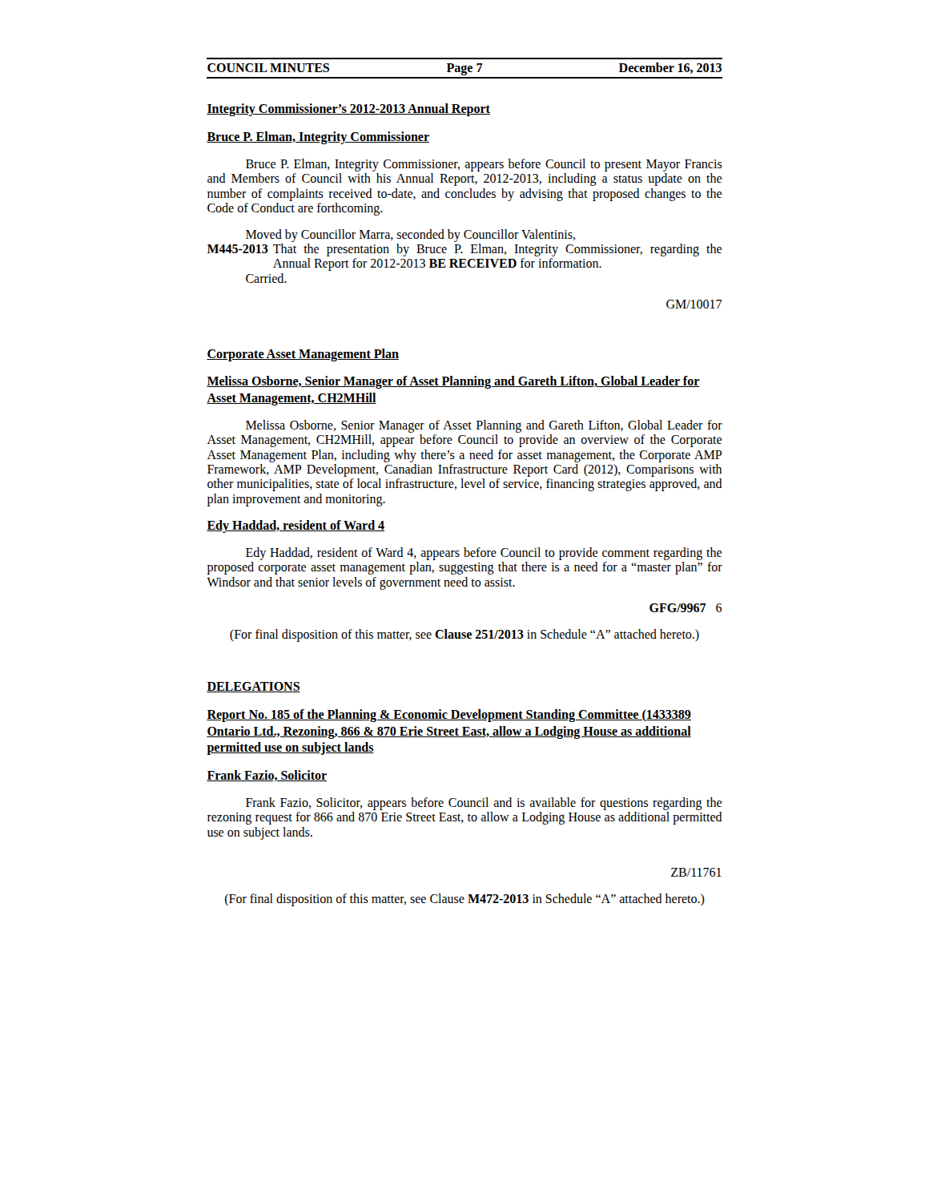COUNCIL MINUTES
Page 7
December 16, 2013
Integrity Commissioner’s 2012-2013 Annual Report
Bruce P. Elman, Integrity Commissioner
Bruce P. Elman, Integrity Commissioner, appears before Council to present Mayor Francis and Members of Council with his Annual Report, 2012-2013, including a status update on the number of complaints received to-date, and concludes by advising that proposed changes to the Code of Conduct are forthcoming.
Moved by Councillor Marra, seconded by Councillor Valentinis,
M445-2013 That the presentation by Bruce P. Elman, Integrity Commissioner, regarding the Annual Report for 2012-2013 BE RECEIVED for information.
Carried.
GM/10017
Corporate Asset Management Plan
Melissa Osborne, Senior Manager of Asset Planning and Gareth Lifton, Global Leader for Asset Management, CH2MHill
Melissa Osborne, Senior Manager of Asset Planning and Gareth Lifton, Global Leader for Asset Management, CH2MHill, appear before Council to provide an overview of the Corporate Asset Management Plan, including why there’s a need for asset management, the Corporate AMP Framework, AMP Development, Canadian Infrastructure Report Card (2012), Comparisons with other municipalities, state of local infrastructure, level of service, financing strategies approved, and plan improvement and monitoring.
Edy Haddad, resident of Ward 4
Edy Haddad, resident of Ward 4, appears before Council to provide comment regarding the proposed corporate asset management plan, suggesting that there is a need for a “master plan” for Windsor and that senior levels of government need to assist.
GFG/9967 6
(For final disposition of this matter, see Clause 251/2013 in Schedule “A” attached hereto.)
DELEGATIONS
Report No. 185 of the Planning & Economic Development Standing Committee (1433389 Ontario Ltd., Rezoning, 866 & 870 Erie Street East, allow a Lodging House as additional permitted use on subject lands
Frank Fazio, Solicitor
Frank Fazio, Solicitor, appears before Council and is available for questions regarding the rezoning request for 866 and 870 Erie Street East, to allow a Lodging House as additional permitted use on subject lands.
ZB/11761
(For final disposition of this matter, see Clause M472-2013 in Schedule “A” attached hereto.)